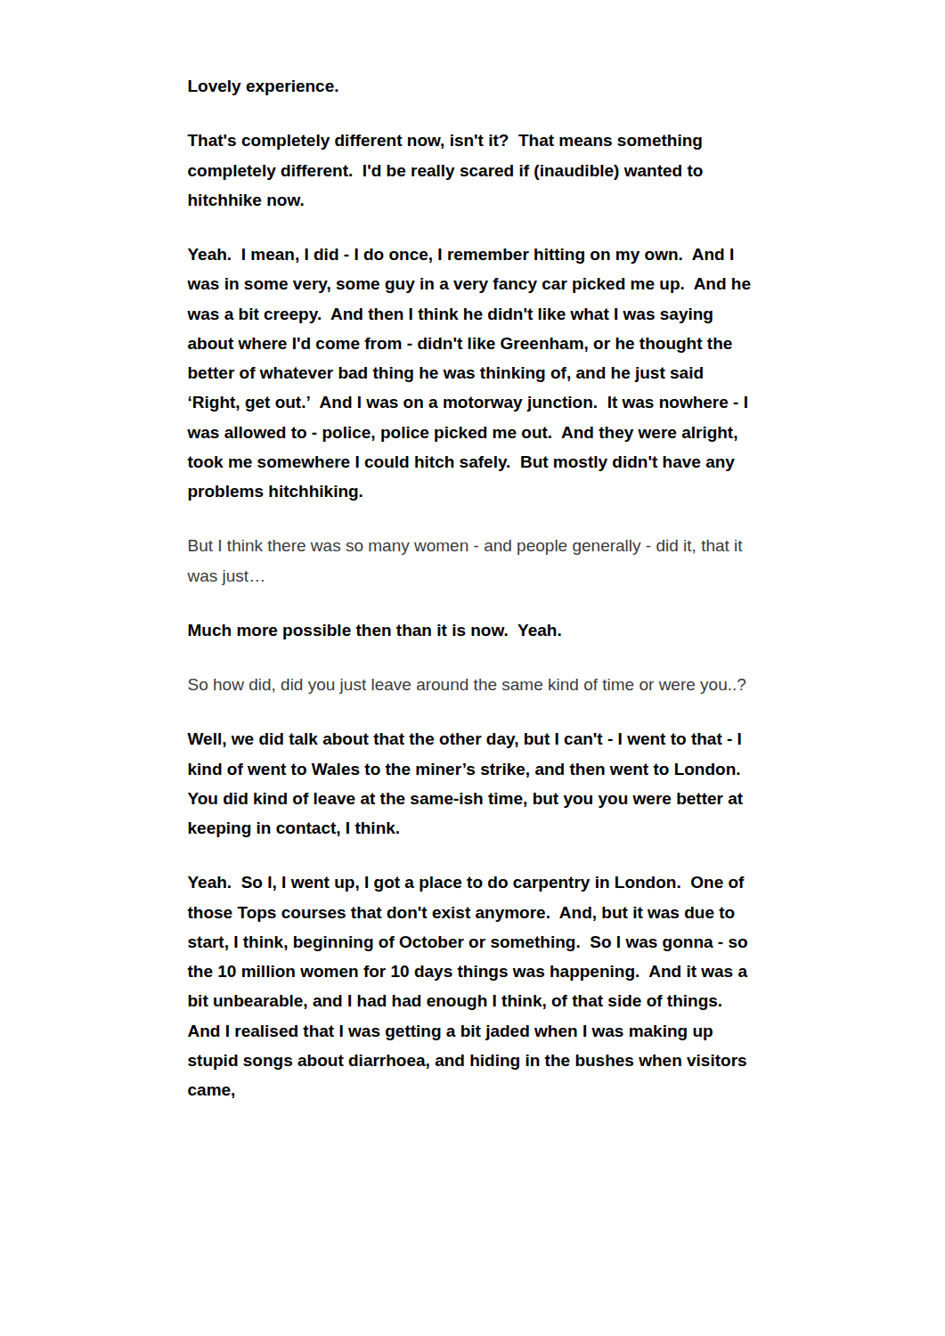Lovely experience.
That's completely different now, isn't it? That means something completely different. I'd be really scared if (inaudible) wanted to hitchhike now.
Yeah. I mean, I did - I do once, I remember hitting on my own. And I was in some very, some guy in a very fancy car picked me up. And he was a bit creepy. And then I think he didn't like what I was saying about where I'd come from - didn't like Greenham, or he thought the better of whatever bad thing he was thinking of, and he just said ‘Right, get out.’ And I was on a motorway junction. It was nowhere - I was allowed to - police, police picked me out. And they were alright, took me somewhere I could hitch safely. But mostly didn't have any problems hitchhiking.
But I think there was so many women - and people generally - did it, that it was just…
Much more possible then than it is now. Yeah.
So how did, did you just leave around the same kind of time or were you..?
Well, we did talk about that the other day, but I can't - I went to that - I kind of went to Wales to the miner’s strike, and then went to London. You did kind of leave at the same-ish time, but you you were better at keeping in contact, I think.
Yeah. So I, I went up, I got a place to do carpentry in London. One of those Tops courses that don't exist anymore. And, but it was due to start, I think, beginning of October or something. So I was gonna - so the 10 million women for 10 days things was happening. And it was a bit unbearable, and I had had enough I think, of that side of things. And I realised that I was getting a bit jaded when I was making up stupid songs about diarrhoea, and hiding in the bushes when visitors came,